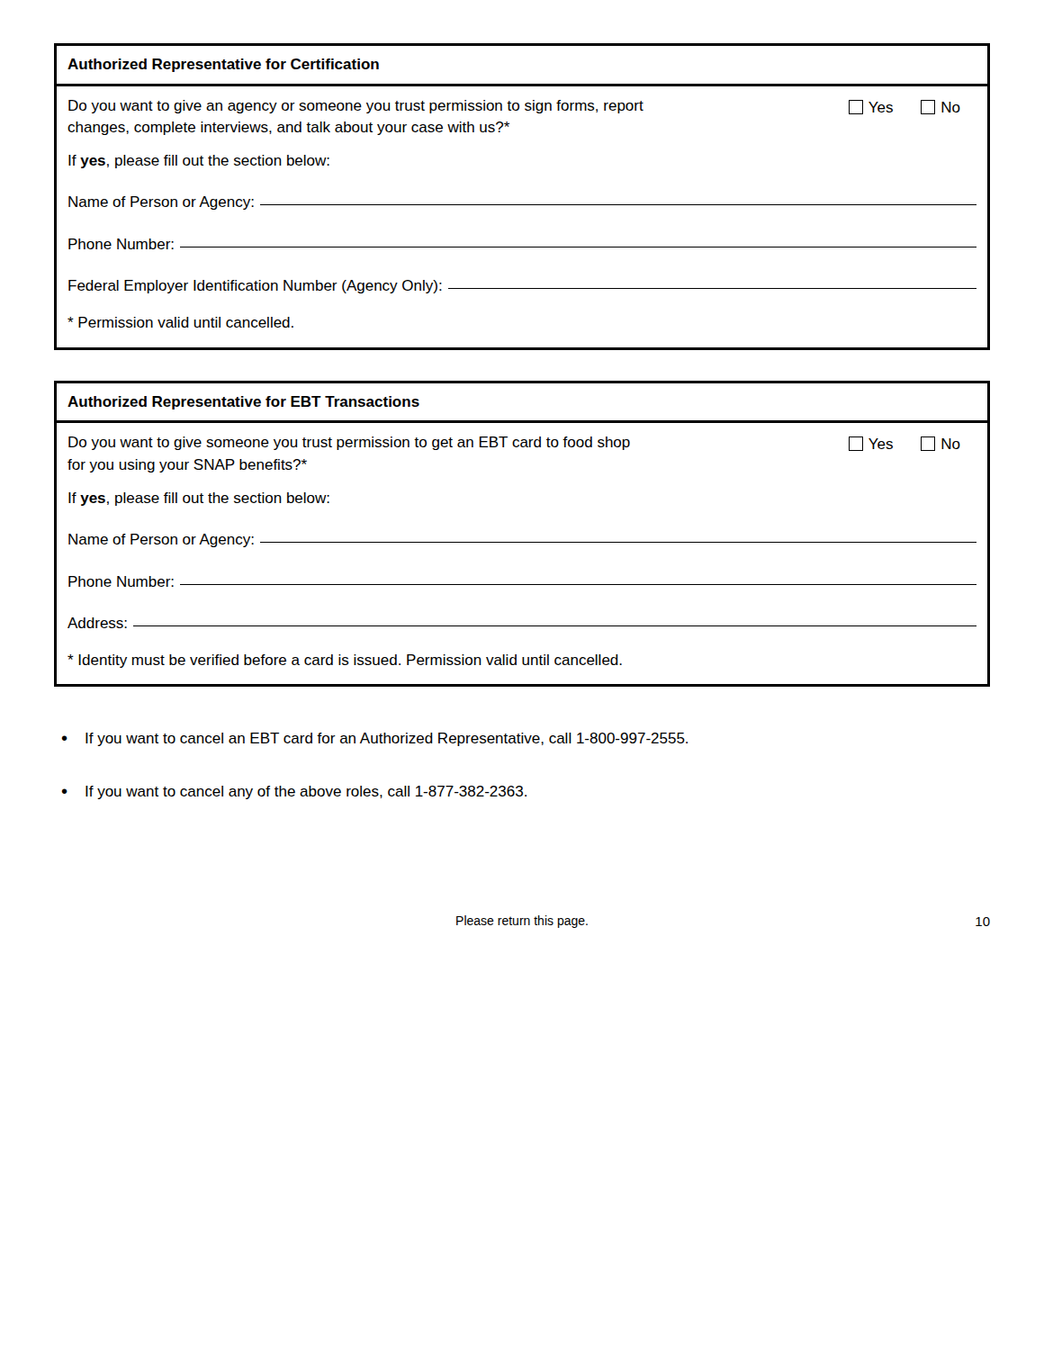Authorized Representative for Certification
Do you want to give an agency or someone you trust permission to sign forms, report changes, complete interviews, and talk about your case with us?*
Yes No
If yes, please fill out the section below:
Name of Person or Agency:
Phone Number:
Federal Employer Identification Number (Agency Only):
* Permission valid until cancelled.
Authorized Representative for EBT Transactions
Do you want to give someone you trust permission to get an EBT card to food shop for you using your SNAP benefits?*
Yes No
If yes, please fill out the section below:
Name of Person or Agency:
Phone Number:
Address:
* Identity must be verified before a card is issued. Permission valid until cancelled.
If you want to cancel an EBT card for an Authorized Representative, call 1-800-997-2555.
If you want to cancel any of the above roles, call 1-877-382-2363.
Please return this page. 10